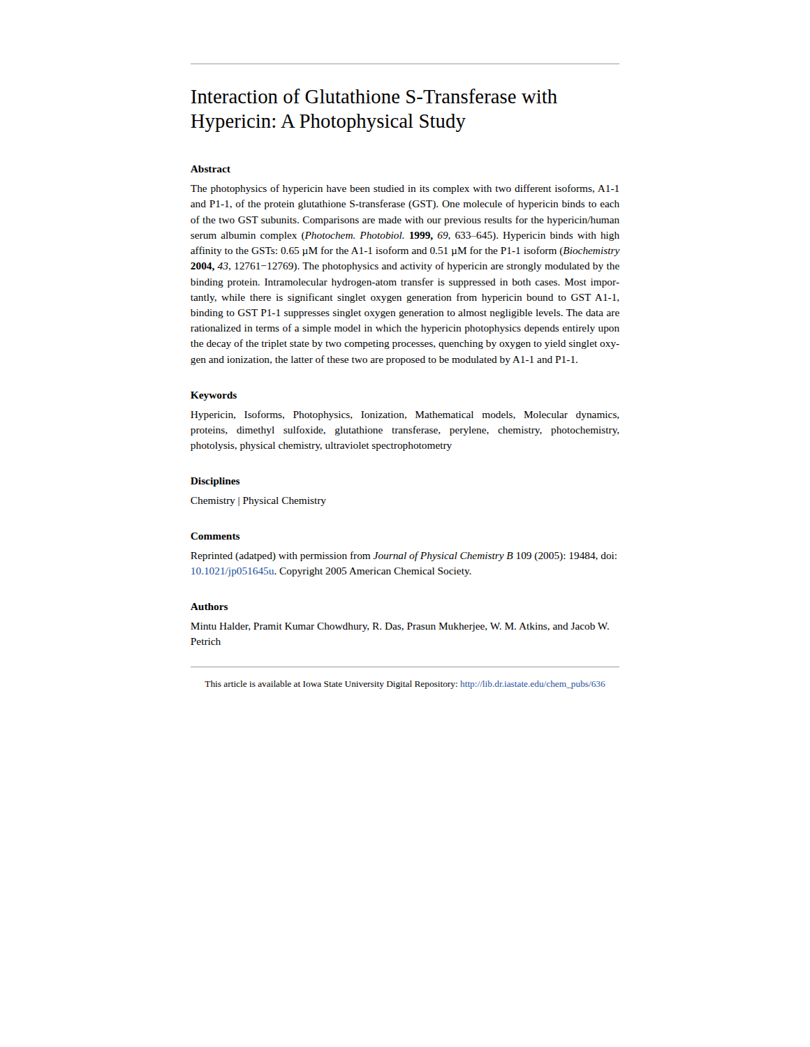Interaction of Glutathione S-Transferase with Hypericin: A Photophysical Study
Abstract
The photophysics of hypericin have been studied in its complex with two different isoforms, A1-1 and P1-1, of the protein glutathione S-transferase (GST). One molecule of hypericin binds to each of the two GST subunits. Comparisons are made with our previous results for the hypericin/human serum albumin complex (Photochem. Photobiol. 1999, 69, 633–645). Hypericin binds with high affinity to the GSTs: 0.65 µM for the A1-1 isoform and 0.51 µM for the P1-1 isoform (Biochemistry 2004, 43, 12761−12769). The photophysics and activity of hypericin are strongly modulated by the binding protein. Intramolecular hydrogen-atom transfer is suppressed in both cases. Most importantly, while there is significant singlet oxygen generation from hypericin bound to GST A1-1, binding to GST P1-1 suppresses singlet oxygen generation to almost negligible levels. The data are rationalized in terms of a simple model in which the hypericin photophysics depends entirely upon the decay of the triplet state by two competing processes, quenching by oxygen to yield singlet oxygen and ionization, the latter of these two are proposed to be modulated by A1-1 and P1-1.
Keywords
Hypericin, Isoforms, Photophysics, Ionization, Mathematical models, Molecular dynamics, proteins, dimethyl sulfoxide, glutathione transferase, perylene, chemistry, photochemistry, photolysis, physical chemistry, ultraviolet spectrophotometry
Disciplines
Chemistry | Physical Chemistry
Comments
Reprinted (adatped) with permission from Journal of Physical Chemistry B 109 (2005): 19484, doi: 10.1021/jp051645u. Copyright 2005 American Chemical Society.
Authors
Mintu Halder, Pramit Kumar Chowdhury, R. Das, Prasun Mukherjee, W. M. Atkins, and Jacob W. Petrich
This article is available at Iowa State University Digital Repository: http://lib.dr.iastate.edu/chem_pubs/636